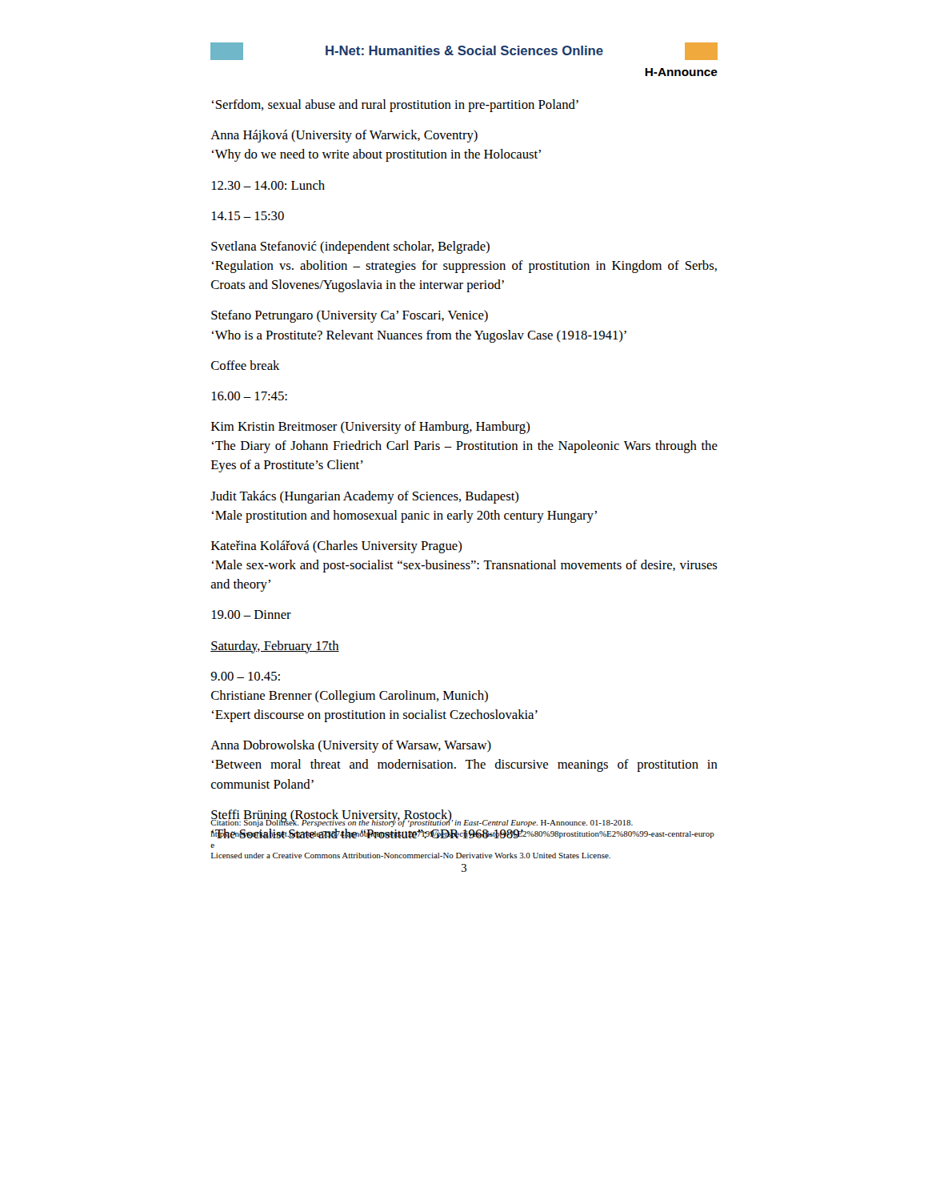H-Net: Humanities & Social Sciences Online
H-Announce
‘Serfdom, sexual abuse and rural prostitution in pre-partition Poland’
Anna Hájková (University of Warwick, Coventry)
‘Why do we need to write about prostitution in the Holocaust’
12.30 – 14.00: Lunch
14.15 – 15:30
Svetlana Stefanović (independent scholar, Belgrade)
‘Regulation vs. abolition – strategies for suppression of prostitution in Kingdom of Serbs, Croats and Slovenes/Yugoslavia in the interwar period’
Stefano Petrungaro (University Ca’ Foscari, Venice)
‘Who is a Prostitute? Relevant Nuances from the Yugoslav Case (1918-1941)’
Coffee break
16.00 – 17:45:
Kim Kristin Breitmoser (University of Hamburg, Hamburg)
‘The Diary of Johann Friedrich Carl Paris – Prostitution in the Napoleonic Wars through the Eyes of a Prostitute’s Client’
Judit Takács (Hungarian Academy of Sciences, Budapest)
‘Male prostitution and homosexual panic in early 20th century Hungary’
Kateřina Kolářová (Charles University Prague)
‘Male sex-work and post-socialist “sex-business”: Transnational movements of desire, viruses and theory’
19.00 – Dinner
Saturday, February 17th
9.00 – 10.45:
Christiane Brenner (Collegium Carolinum, Munich)
‘Expert discourse on prostitution in socialist Czechoslovakia’
Anna Dobrowolska (University of Warsaw, Warsaw)
‘Between moral threat and modernisation. The discursive meanings of prostitution in communist Poland’
Steffi Brüning (Rostock University, Rostock)
‘The Socialist State and the “Prostitute”: GDR 1968-1989’
Citation: Sonja Dolinsek. Perspectives on the history of ‘prostitution’ in East-Central Europe. H-Announce. 01-18-2018.
https://networks.h-net.org/node/73374/announcements/1267199/perspectives-history-%E2%80%98prostitution%E2%80%99-east-central-europe
Licensed under a Creative Commons Attribution-Noncommercial-No Derivative Works 3.0 United States License.
3